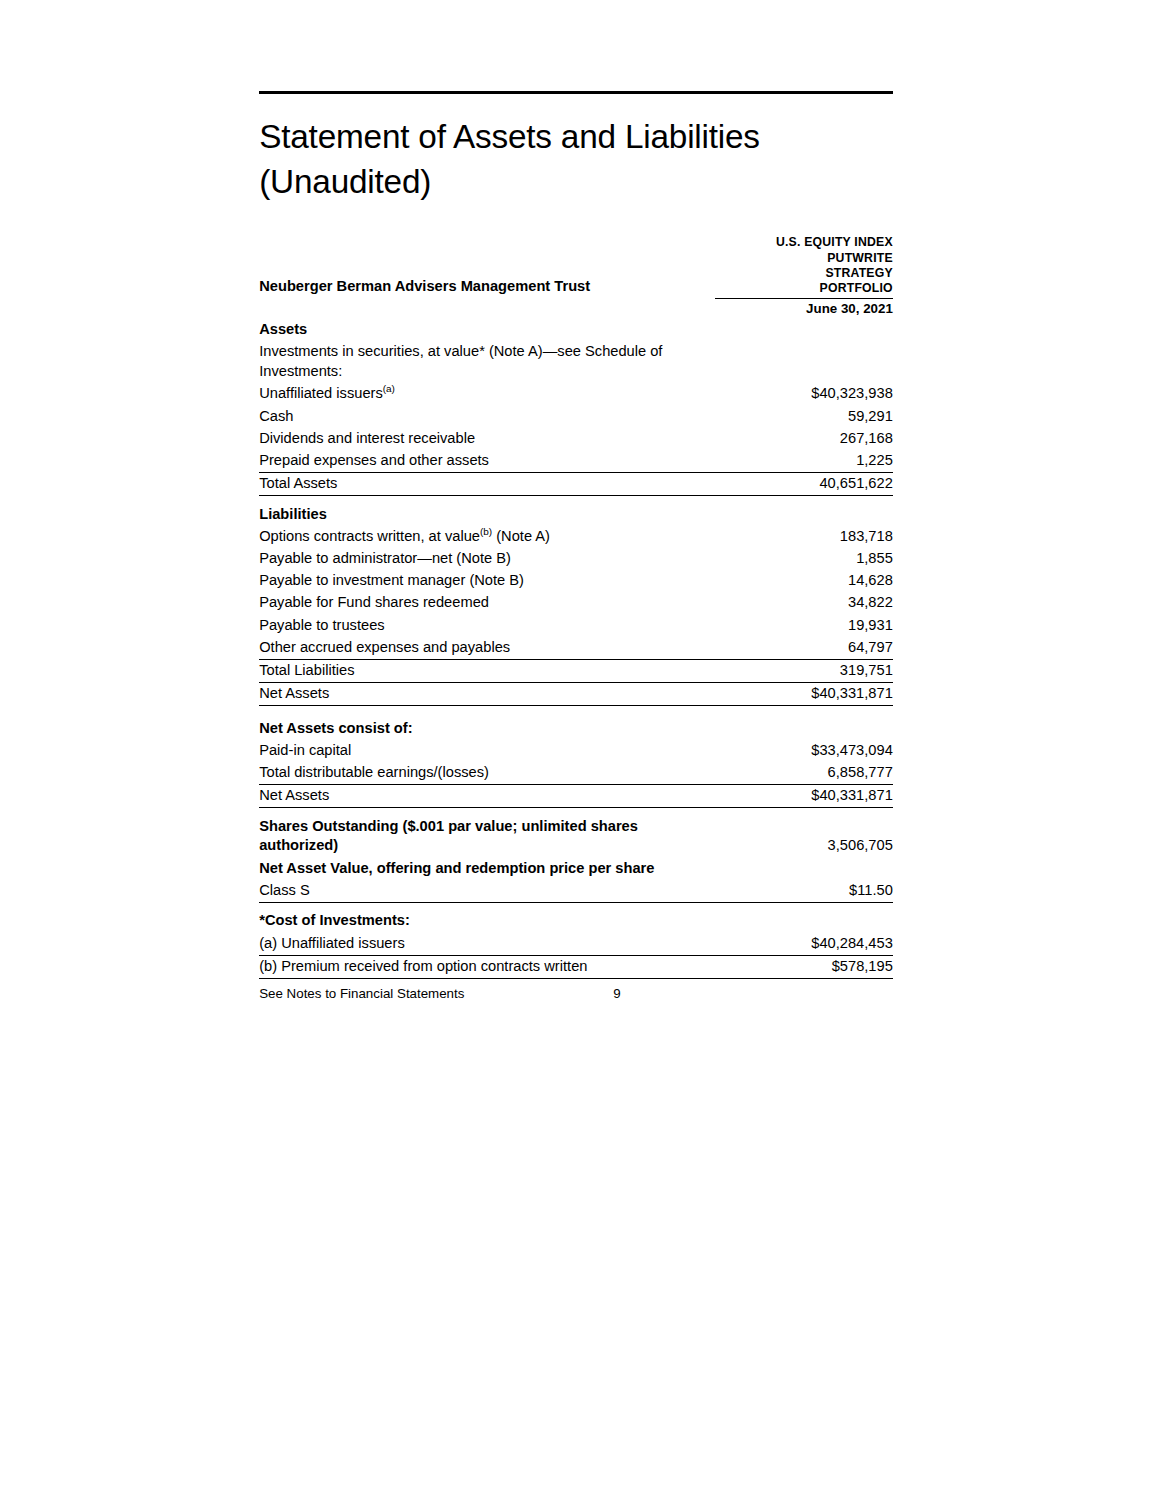Statement of Assets and Liabilities (Unaudited)
| Neuberger Berman Advisers Management Trust | U.S. EQUITY INDEX PUTWRITE STRATEGY PORTFOLIO |
| | June 30, 2021 |
| Assets | |
| Investments in securities, at value* (Note A)—see Schedule of Investments: | |
| Unaffiliated issuers (a) | $40,323,938 |
| Cash | 59,291 |
| Dividends and interest receivable | 267,168 |
| Prepaid expenses and other assets | 1,225 |
| Total Assets | 40,651,622 |
| Liabilities | |
| Options contracts written, at value (b) (Note A) | 183,718 |
| Payable to administrator—net (Note B) | 1,855 |
| Payable to investment manager (Note B) | 14,628 |
| Payable for Fund shares redeemed | 34,822 |
| Payable to trustees | 19,931 |
| Other accrued expenses and payables | 64,797 |
| Total Liabilities | 319,751 |
| Net Assets | $40,331,871 |
| Net Assets consist of: | |
| Paid-in capital | $33,473,094 |
| Total distributable earnings/(losses) | 6,858,777 |
| Net Assets | $40,331,871 |
| Shares Outstanding ($.001 par value; unlimited shares authorized) | 3,506,705 |
| Net Asset Value, offering and redemption price per share | |
| Class S | $11.50 |
| *Cost of Investments: | |
| (a) Unaffiliated issuers | $40,284,453 |
| (b) Premium received from option contracts written | $578,195 |
See Notes to Financial Statements 9